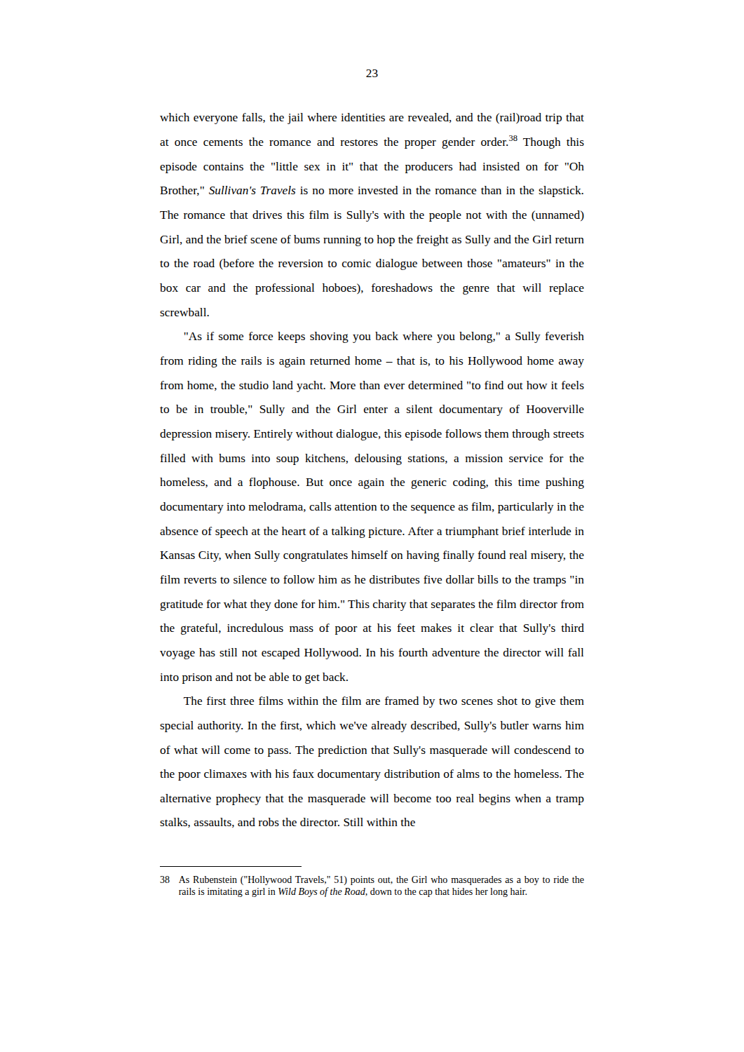23
which everyone falls, the jail where identities are revealed, and the (rail)road trip that at once cements the romance and restores the proper gender order.38 Though this episode contains the "little sex in it" that the producers had insisted on for "Oh Brother," Sullivan's Travels is no more invested in the romance than in the slapstick. The romance that drives this film is Sully's with the people not with the (unnamed) Girl, and the brief scene of bums running to hop the freight as Sully and the Girl return to the road (before the reversion to comic dialogue between those "amateurs" in the box car and the professional hoboes), foreshadows the genre that will replace screwball.
"As if some force keeps shoving you back where you belong," a Sully feverish from riding the rails is again returned home – that is, to his Hollywood home away from home, the studio land yacht. More than ever determined "to find out how it feels to be in trouble," Sully and the Girl enter a silent documentary of Hooverville depression misery. Entirely without dialogue, this episode follows them through streets filled with bums into soup kitchens, delousing stations, a mission service for the homeless, and a flophouse. But once again the generic coding, this time pushing documentary into melodrama, calls attention to the sequence as film, particularly in the absence of speech at the heart of a talking picture. After a triumphant brief interlude in Kansas City, when Sully congratulates himself on having finally found real misery, the film reverts to silence to follow him as he distributes five dollar bills to the tramps "in gratitude for what they done for him." This charity that separates the film director from the grateful, incredulous mass of poor at his feet makes it clear that Sully's third voyage has still not escaped Hollywood. In his fourth adventure the director will fall into prison and not be able to get back.
The first three films within the film are framed by two scenes shot to give them special authority. In the first, which we've already described, Sully's butler warns him of what will come to pass. The prediction that Sully's masquerade will condescend to the poor climaxes with his faux documentary distribution of alms to the homeless. The alternative prophecy that the masquerade will become too real begins when a tramp stalks, assaults, and robs the director. Still within the
38 As Rubenstein ("Hollywood Travels," 51) points out, the Girl who masquerades as a boy to ride the rails is imitating a girl in Wild Boys of the Road, down to the cap that hides her long hair.